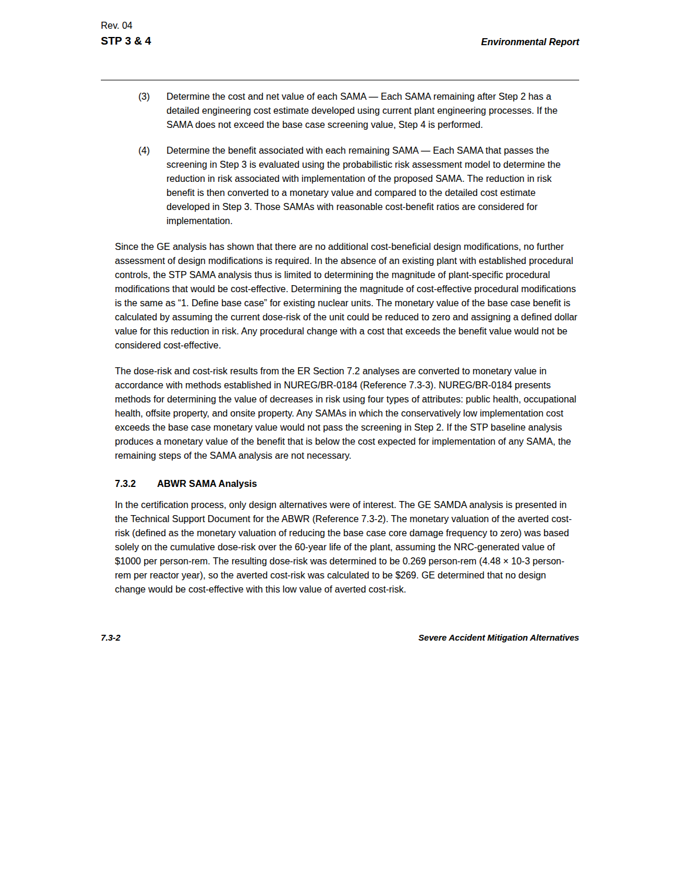Rev. 04
STP 3 & 4 Environmental Report
(3) Determine the cost and net value of each SAMA — Each SAMA remaining after Step 2 has a detailed engineering cost estimate developed using current plant engineering processes. If the SAMA does not exceed the base case screening value, Step 4 is performed.
(4) Determine the benefit associated with each remaining SAMA — Each SAMA that passes the screening in Step 3 is evaluated using the probabilistic risk assessment model to determine the reduction in risk associated with implementation of the proposed SAMA. The reduction in risk benefit is then converted to a monetary value and compared to the detailed cost estimate developed in Step 3. Those SAMAs with reasonable cost-benefit ratios are considered for implementation.
Since the GE analysis has shown that there are no additional cost-beneficial design modifications, no further assessment of design modifications is required. In the absence of an existing plant with established procedural controls, the STP SAMA analysis thus is limited to determining the magnitude of plant-specific procedural modifications that would be cost-effective. Determining the magnitude of cost-effective procedural modifications is the same as “1. Define base case” for existing nuclear units. The monetary value of the base case benefit is calculated by assuming the current dose-risk of the unit could be reduced to zero and assigning a defined dollar value for this reduction in risk. Any procedural change with a cost that exceeds the benefit value would not be considered cost-effective.
The dose-risk and cost-risk results from the ER Section 7.2 analyses are converted to monetary value in accordance with methods established in NUREG/BR-0184 (Reference 7.3-3). NUREG/BR-0184 presents methods for determining the value of decreases in risk using four types of attributes: public health, occupational health, offsite property, and onsite property. Any SAMAs in which the conservatively low implementation cost exceeds the base case monetary value would not pass the screening in Step 2. If the STP baseline analysis produces a monetary value of the benefit that is below the cost expected for implementation of any SAMA, the remaining steps of the SAMA analysis are not necessary.
7.3.2 ABWR SAMA Analysis
In the certification process, only design alternatives were of interest. The GE SAMDA analysis is presented in the Technical Support Document for the ABWR (Reference 7.3-2). The monetary valuation of the averted cost-risk (defined as the monetary valuation of reducing the base case core damage frequency to zero) was based solely on the cumulative dose-risk over the 60-year life of the plant, assuming the NRC-generated value of $1000 per person-rem. The resulting dose-risk was determined to be 0.269 person-rem (4.48 × 10-3 person-rem per reactor year), so the averted cost-risk was calculated to be $269. GE determined that no design change would be cost-effective with this low value of averted cost-risk.
7.3-2 Severe Accident Mitigation Alternatives